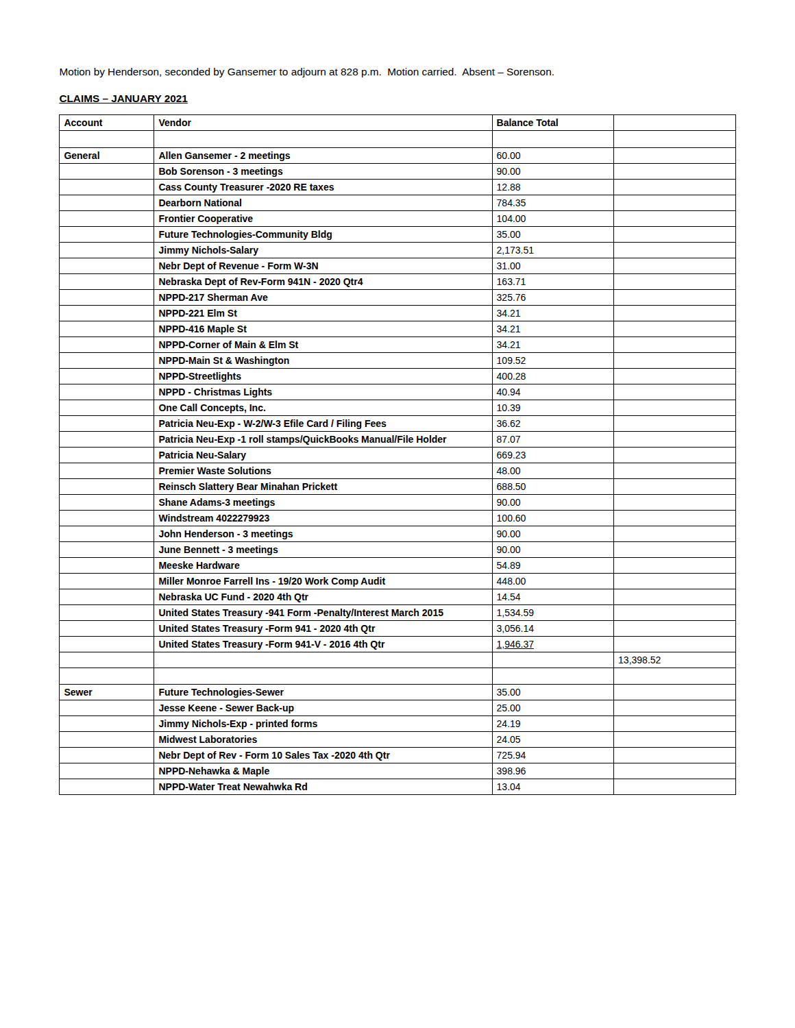Motion by Henderson, seconded by Gansemer to adjourn at 828 p.m. Motion carried. Absent – Sorenson.
CLAIMS – JANUARY 2021
| Account | Vendor | Balance Total | |
| --- | --- | --- | --- |
| General | Allen Gansemer - 2 meetings | 60.00 | |
| | Bob Sorenson - 3 meetings | 90.00 | |
| | Cass County Treasurer -2020 RE taxes | 12.88 | |
| | Dearborn National | 784.35 | |
| | Frontier Cooperative | 104.00 | |
| | Future Technologies-Community Bldg | 35.00 | |
| | Jimmy Nichols-Salary | 2,173.51 | |
| | Nebr Dept of Revenue - Form W-3N | 31.00 | |
| | Nebraska Dept of Rev-Form 941N - 2020 Qtr4 | 163.71 | |
| | NPPD-217 Sherman Ave | 325.76 | |
| | NPPD-221 Elm St | 34.21 | |
| | NPPD-416 Maple St | 34.21 | |
| | NPPD-Corner of Main & Elm St | 34.21 | |
| | NPPD-Main St & Washington | 109.52 | |
| | NPPD-Streetlights | 400.28 | |
| | NPPD - Christmas Lights | 40.94 | |
| | One Call Concepts, Inc. | 10.39 | |
| | Patricia Neu-Exp - W-2/W-3 Efile Card / Filing Fees | 36.62 | |
| | Patricia Neu-Exp -1 roll stamps/QuickBooks Manual/File Holder | 87.07 | |
| | Patricia Neu-Salary | 669.23 | |
| | Premier Waste Solutions | 48.00 | |
| | Reinsch Slattery Bear Minahan Prickett | 688.50 | |
| | Shane Adams-3 meetings | 90.00 | |
| | Windstream 4022279923 | 100.60 | |
| | John Henderson - 3 meetings | 90.00 | |
| | June Bennett - 3 meetings | 90.00 | |
| | Meeske Hardware | 54.89 | |
| | Miller Monroe Farrell Ins - 19/20 Work Comp Audit | 448.00 | |
| | Nebraska UC Fund - 2020 4th Qtr | 14.54 | |
| | United States Treasury -941 Form -Penalty/Interest March 2015 | 1,534.59 | |
| | United States Treasury -Form 941 - 2020 4th Qtr | 3,056.14 | |
| | United States Treasury -Form 941-V - 2016 4th Qtr | 1,946.37 | |
| | | | 13,398.52 |
| Sewer | Future Technologies-Sewer | 35.00 | |
| | Jesse Keene - Sewer Back-up | 25.00 | |
| | Jimmy Nichols-Exp - printed forms | 24.19 | |
| | Midwest Laboratories | 24.05 | |
| | Nebr Dept of Rev - Form 10 Sales Tax -2020 4th Qtr | 725.94 | |
| | NPPD-Nehawka & Maple | 398.96 | |
| | NPPD-Water Treat Newahwka Rd | 13.04 | |